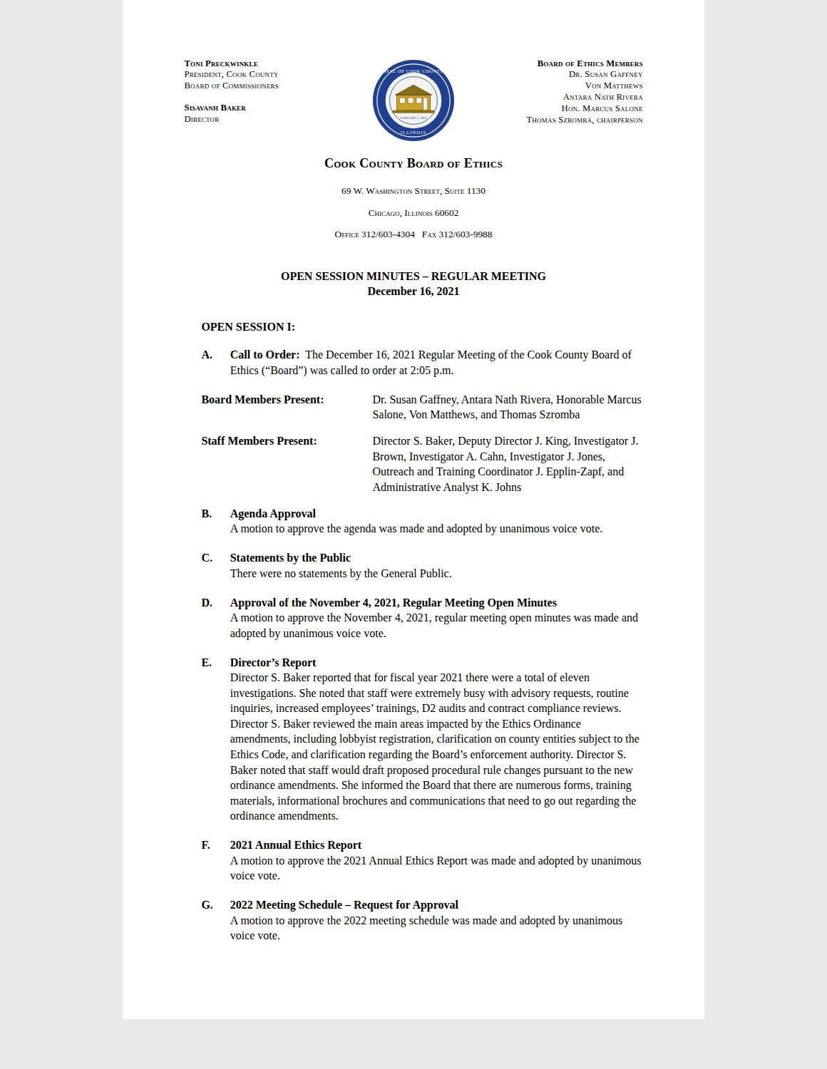Toni Preckwinkle
President, Cook County
Board of Commissioners
Sisavanh Baker
Director
SEAL OF COOK COUNTY ILLINOIS JANUARY 1, 1831
Board of Ethics Members
Dr. Susan Gaffney
Von Matthews
Antara Nath Rivera
Hon. Marcus Salone
Thomas Szromba, chairperson
Cook County Board of Ethics
69 W. Washington Street, Suite 1130
Chicago, Illinois 60602
Office 312/603-4304 Fax 312/603-9988
OPEN SESSION MINUTES – REGULAR MEETING
December 16, 2021
OPEN SESSION I:
A.
Call to Order: The December 16, 2021 Regular Meeting of the Cook County Board of Ethics (“Board”) was called to order at 2:05 p.m.
| Board Members Present: | Dr. Susan Gaffney, Antara Nath Rivera, Honorable Marcus Salone, Von Matthews, and Thomas Szromba |
| Staff Members Present: | Director S. Baker, Deputy Director J. King, Investigator J. Brown, Investigator A. Cahn, Investigator J. Jones, Outreach and Training Coordinator J. Epplin-Zapf, and Administrative Analyst K. Johns |
B.
Agenda Approval
A motion to approve the agenda was made and adopted by unanimous voice vote.
C.
Statements by the Public
There were no statements by the General Public.
D.
Approval of the November 4, 2021, Regular Meeting Open Minutes
A motion to approve the November 4, 2021, regular meeting open minutes was made and adopted by unanimous voice vote.
E.
Director’s Report
Director S. Baker reported that for fiscal year 2021 there were a total of eleven investigations. She noted that staff were extremely busy with advisory requests, routine inquiries, increased employees’ trainings, D2 audits and contract compliance reviews. Director S. Baker reviewed the main areas impacted by the Ethics Ordinance amendments, including lobbyist registration, clarification on county entities subject to the Ethics Code, and clarification regarding the Board’s enforcement authority. Director S. Baker noted that staff would draft proposed procedural rule changes pursuant to the new ordinance amendments. She informed the Board that there are numerous forms, training materials, informational brochures and communications that need to go out regarding the ordinance amendments.
F.
2021 Annual Ethics Report
A motion to approve the 2021 Annual Ethics Report was made and adopted by unanimous voice vote.
G.
2022 Meeting Schedule – Request for Approval
A motion to approve the 2022 meeting schedule was made and adopted by unanimous voice vote.